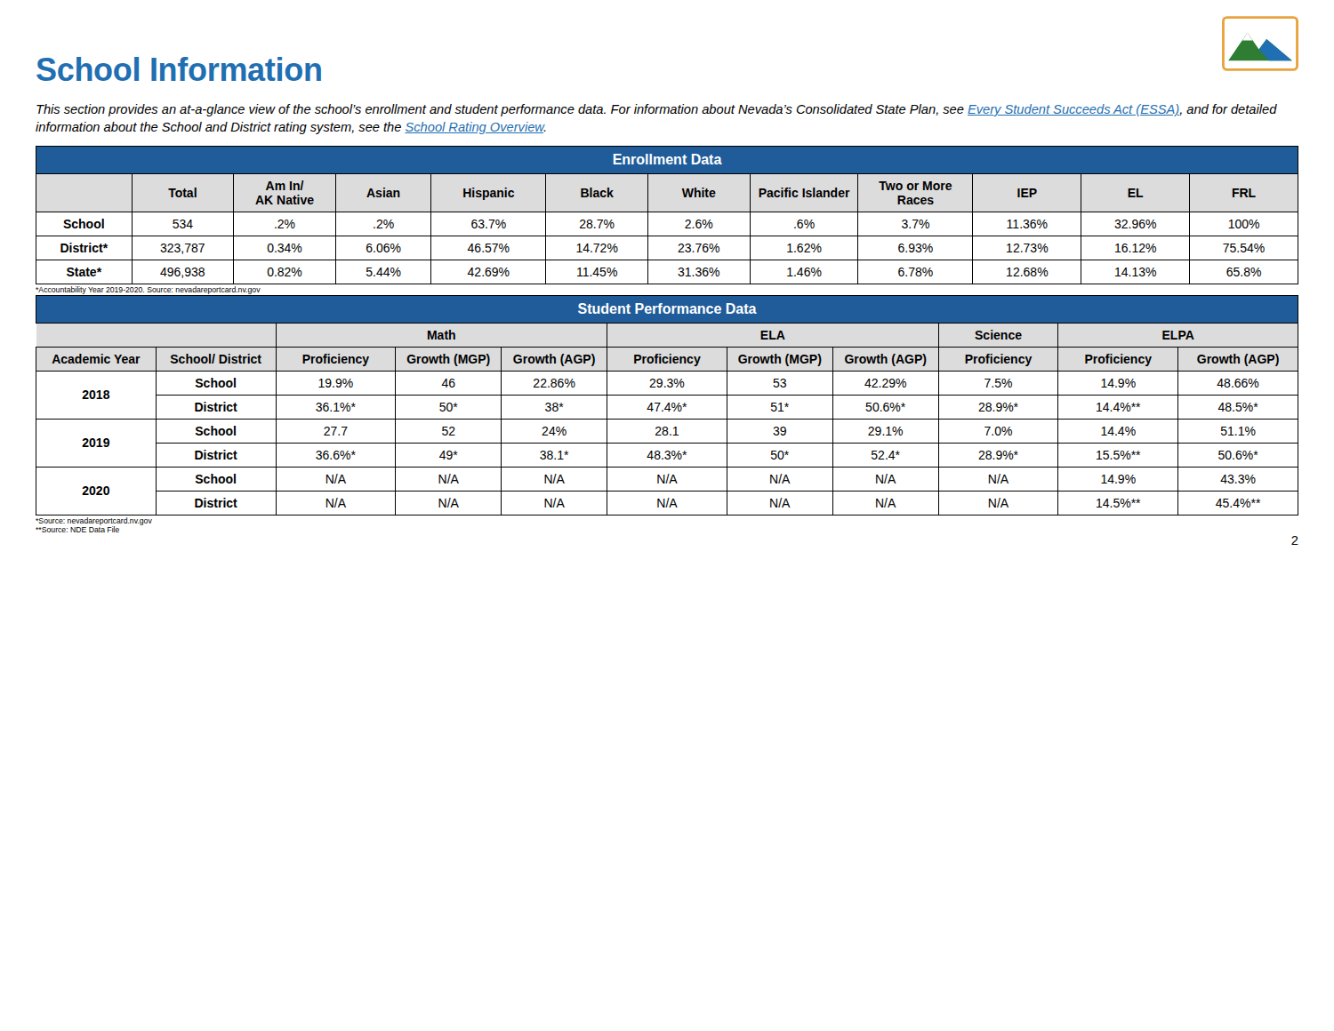School Information
This section provides an at-a-glance view of the school’s enrollment and student performance data. For information about Nevada’s Consolidated State Plan, see Every Student Succeeds Act (ESSA), and for detailed information about the School and District rating system, see the School Rating Overview.
| Enrollment Data |
| --- |
| | Total | Am In/ AK Native | Asian | Hispanic | Black | White | Pacific Islander | Two or More Races | IEP | EL | FRL |
| School | 534 | .2% | .2% | 63.7% | 28.7% | 2.6% | .6% | 3.7% | 11.36% | 32.96% | 100% |
| District* | 323,787 | 0.34% | 6.06% | 46.57% | 14.72% | 23.76% | 1.62% | 6.93% | 12.73% | 16.12% | 75.54% |
| State* | 496,938 | 0.82% | 5.44% | 42.69% | 11.45% | 31.36% | 1.46% | 6.78% | 12.68% | 14.13% | 65.8% |
*Accountability Year 2019-2020. Source: nevadareportcard.nv.gov
| Student Performance Data |
| --- |
| | | Math | ELA | Science | ELPA |
| Academic Year | School/ District | Proficiency | Growth (MGP) | Growth (AGP) | Proficiency | Growth (MGP) | Growth (AGP) | Proficiency | Proficiency | Growth (AGP) |
| 2018 | School | 19.9% | 46 | 22.86% | 29.3% | 53 | 42.29% | 7.5% | 14.9% | 48.66% |
| District | 36.1%* | 50* | 38* | 47.4%* | 51* | 50.6%* | 28.9%* | 14.4%** | 48.5%* |
| 2019 | School | 27.7 | 52 | 24% | 28.1 | 39 | 29.1% | 7.0% | 14.4% | 51.1% |
| District | 36.6%* | 49* | 38.1* | 48.3%* | 50* | 52.4* | 28.9%* | 15.5%** | 50.6%* |
| 2020 | School | N/A | N/A | N/A | N/A | N/A | N/A | N/A | 14.9% | 43.3% |
| District | N/A | N/A | N/A | N/A | N/A | N/A | N/A | 14.5%** | 45.4%** |
*Source: nevadareportcard.nv.gov
**Source: NDE Data File
2